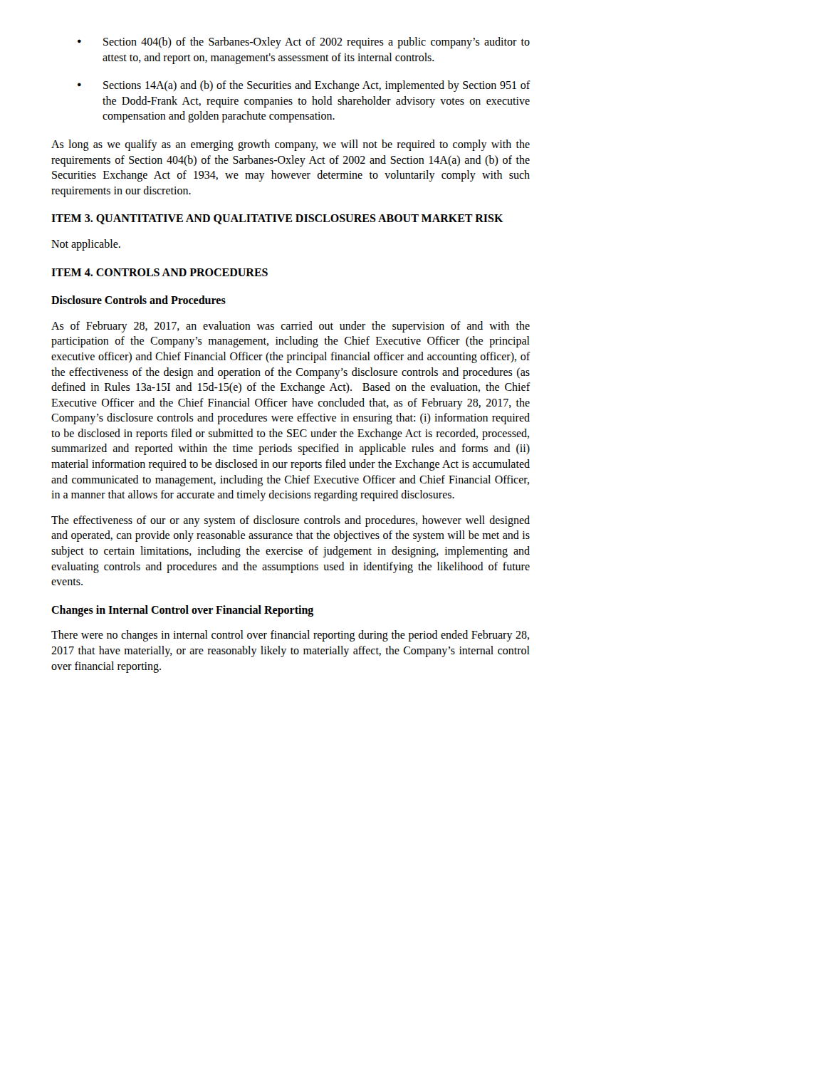Section 404(b) of the Sarbanes-Oxley Act of 2002 requires a public company’s auditor to attest to, and report on, management's assessment of its internal controls.
Sections 14A(a) and (b) of the Securities and Exchange Act, implemented by Section 951 of the Dodd-Frank Act, require companies to hold shareholder advisory votes on executive compensation and golden parachute compensation.
As long as we qualify as an emerging growth company, we will not be required to comply with the requirements of Section 404(b) of the Sarbanes-Oxley Act of 2002 and Section 14A(a) and (b) of the Securities Exchange Act of 1934, we may however determine to voluntarily comply with such requirements in our discretion.
ITEM 3. QUANTITATIVE AND QUALITATIVE DISCLOSURES ABOUT MARKET RISK
Not applicable.
ITEM 4. CONTROLS AND PROCEDURES
Disclosure Controls and Procedures
As of February 28, 2017, an evaluation was carried out under the supervision of and with the participation of the Company’s management, including the Chief Executive Officer (the principal executive officer) and Chief Financial Officer (the principal financial officer and accounting officer), of the effectiveness of the design and operation of the Company’s disclosure controls and procedures (as defined in Rules 13a-15I and 15d-15(e) of the Exchange Act). Based on the evaluation, the Chief Executive Officer and the Chief Financial Officer have concluded that, as of February 28, 2017, the Company’s disclosure controls and procedures were effective in ensuring that: (i) information required to be disclosed in reports filed or submitted to the SEC under the Exchange Act is recorded, processed, summarized and reported within the time periods specified in applicable rules and forms and (ii) material information required to be disclosed in our reports filed under the Exchange Act is accumulated and communicated to management, including the Chief Executive Officer and Chief Financial Officer, in a manner that allows for accurate and timely decisions regarding required disclosures.
The effectiveness of our or any system of disclosure controls and procedures, however well designed and operated, can provide only reasonable assurance that the objectives of the system will be met and is subject to certain limitations, including the exercise of judgement in designing, implementing and evaluating controls and procedures and the assumptions used in identifying the likelihood of future events.
Changes in Internal Control over Financial Reporting
There were no changes in internal control over financial reporting during the period ended February 28, 2017 that have materially, or are reasonably likely to materially affect, the Company’s internal control over financial reporting.